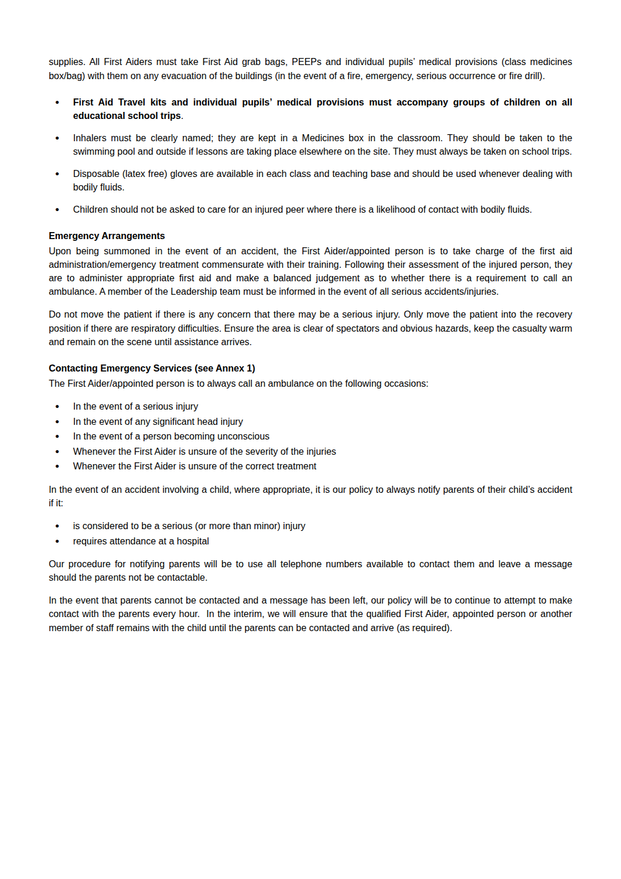supplies. All First Aiders must take First Aid grab bags, PEEPs and individual pupils’ medical provisions (class medicines box/bag) with them on any evacuation of the buildings (in the event of a fire, emergency, serious occurrence or fire drill).
First Aid Travel kits and individual pupils’ medical provisions must accompany groups of children on all educational school trips.
Inhalers must be clearly named; they are kept in a Medicines box in the classroom. They should be taken to the swimming pool and outside if lessons are taking place elsewhere on the site. They must always be taken on school trips.
Disposable (latex free) gloves are available in each class and teaching base and should be used whenever dealing with bodily fluids.
Children should not be asked to care for an injured peer where there is a likelihood of contact with bodily fluids.
Emergency Arrangements
Upon being summoned in the event of an accident, the First Aider/appointed person is to take charge of the first aid administration/emergency treatment commensurate with their training. Following their assessment of the injured person, they are to administer appropriate first aid and make a balanced judgement as to whether there is a requirement to call an ambulance. A member of the Leadership team must be informed in the event of all serious accidents/injuries.
Do not move the patient if there is any concern that there may be a serious injury. Only move the patient into the recovery position if there are respiratory difficulties. Ensure the area is clear of spectators and obvious hazards, keep the casualty warm and remain on the scene until assistance arrives.
Contacting Emergency Services (see Annex 1)
The First Aider/appointed person is to always call an ambulance on the following occasions:
In the event of a serious injury
In the event of any significant head injury
In the event of a person becoming unconscious
Whenever the First Aider is unsure of the severity of the injuries
Whenever the First Aider is unsure of the correct treatment
In the event of an accident involving a child, where appropriate, it is our policy to always notify parents of their child’s accident if it:
is considered to be a serious (or more than minor) injury
requires attendance at a hospital
Our procedure for notifying parents will be to use all telephone numbers available to contact them and leave a message should the parents not be contactable.
In the event that parents cannot be contacted and a message has been left, our policy will be to continue to attempt to make contact with the parents every hour. In the interim, we will ensure that the qualified First Aider, appointed person or another member of staff remains with the child until the parents can be contacted and arrive (as required).